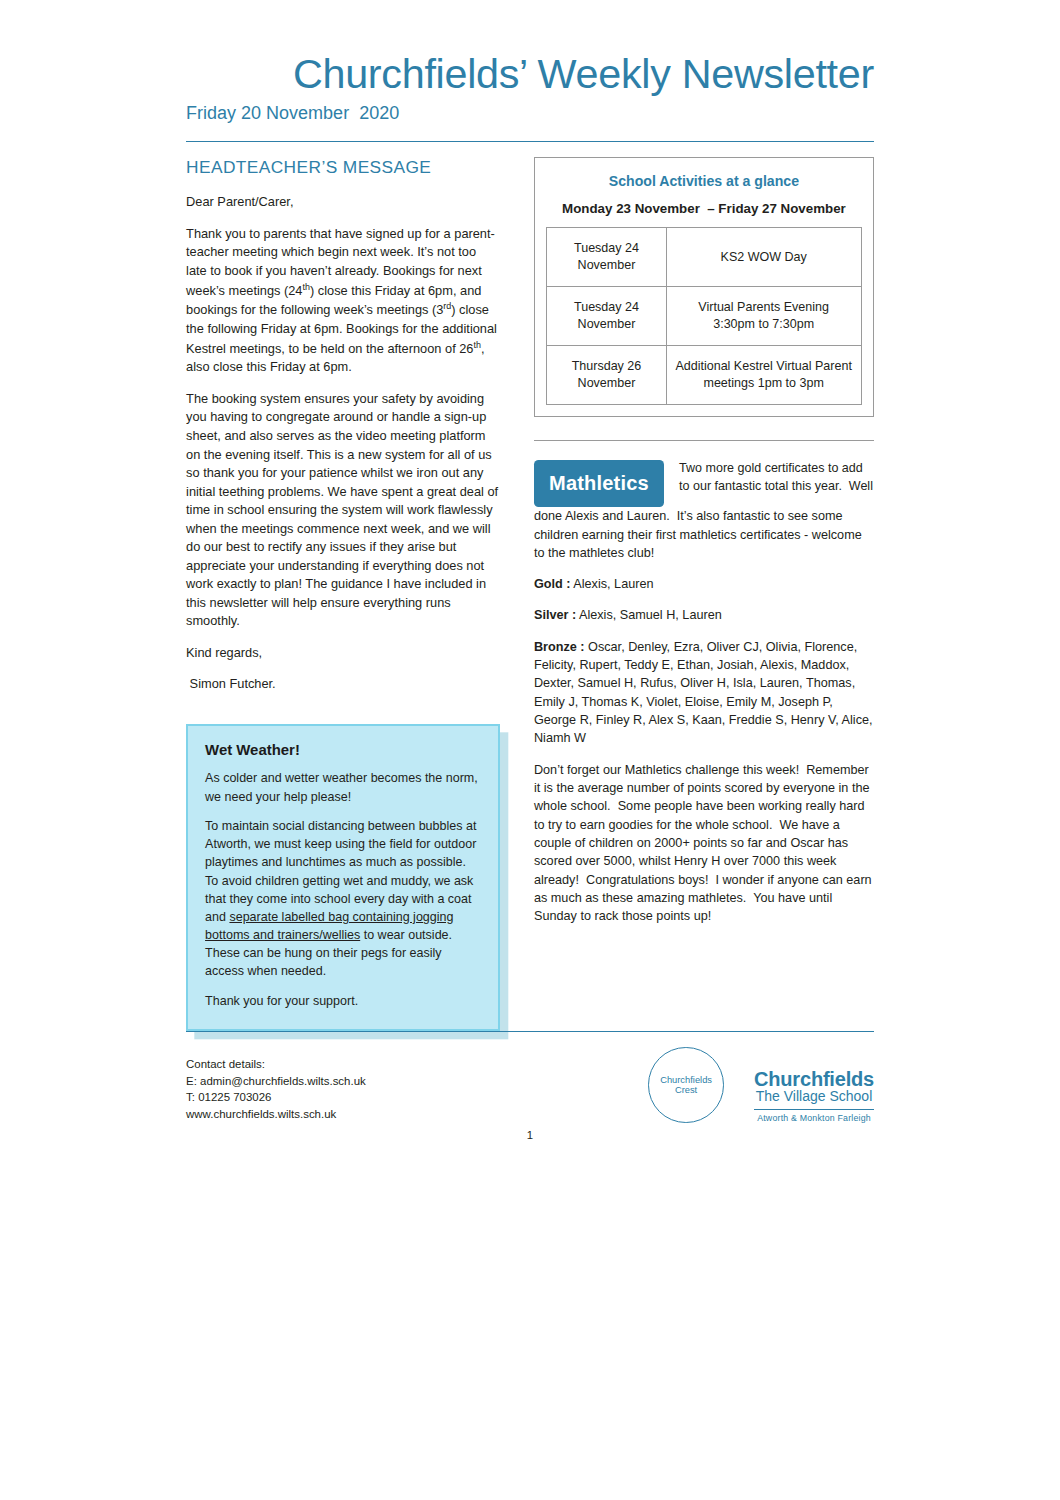Churchfields’ Weekly Newsletter
Friday 20 November 2020
HEADTEACHER’S MESSAGE
Dear Parent/Carer,
Thank you to parents that have signed up for a parent-teacher meeting which begin next week. It’s not too late to book if you haven’t already. Bookings for next week’s meetings (24th) close this Friday at 6pm, and bookings for the following week’s meetings (3rd) close the following Friday at 6pm. Bookings for the additional Kestrel meetings, to be held on the afternoon of 26th, also close this Friday at 6pm.
The booking system ensures your safety by avoiding you having to congregate around or handle a sign-up sheet, and also serves as the video meeting platform on the evening itself. This is a new system for all of us so thank you for your patience whilst we iron out any initial teething problems. We have spent a great deal of time in school ensuring the system will work flawlessly when the meetings commence next week, and we will do our best to rectify any issues if they arise but appreciate your understanding if everything does not work exactly to plan! The guidance I have included in this newsletter will help ensure everything runs smoothly.
Kind regards,
Simon Futcher.
Wet Weather!
As colder and wetter weather becomes the norm, we need your help please!
To maintain social distancing between bubbles at Atworth, we must keep using the field for outdoor playtimes and lunchtimes as much as possible. To avoid children getting wet and muddy, we ask that they come into school every day with a coat and separate labelled bag containing jogging bottoms and trainers/wellies to wear outside. These can be hung on their pegs for easily access when needed.
Thank you for your support.
School Activities at a glance
Monday 23 November – Friday 27 November
| Tuesday 24 November | KS2 WOW Day |
| Tuesday 24 November | Virtual Parents Evening 3:30pm to 7:30pm |
| Thursday 26 November | Additional Kestrel Virtual Parent meetings 1pm to 3pm |
Mathletics
Two more gold certificates to add to our fantastic total this year. Well
done Alexis and Lauren. It’s also fantastic to see some children earning their first mathletics certificates - welcome to the mathletes club!
Gold : Alexis, Lauren
Silver : Alexis, Samuel H, Lauren
Bronze : Oscar, Denley, Ezra, Oliver CJ, Olivia, Florence, Felicity, Rupert, Teddy E, Ethan, Josiah, Alexis, Maddox, Dexter, Samuel H, Rufus, Oliver H, Isla, Lauren, Thomas, Emily J, Thomas K, Violet, Eloise, Emily M, Joseph P, George R, Finley R, Alex S, Kaan, Freddie S, Henry V, Alice, Niamh W
Don’t forget our Mathletics challenge this week! Remember it is the average number of points scored by everyone in the whole school. Some people have been working really hard to try to earn goodies for the whole school. We have a couple of children on 2000+ points so far and Oscar has scored over 5000, whilst Henry H over 7000 this week already! Congratulations boys! I wonder if anyone can earn as much as these amazing mathletes. You have until Sunday to rack those points up!
Contact details:
E: admin@churchfields.wilts.sch.uk
T: 01225 703026
www.churchfields.wilts.sch.uk
Churchfields
Crest
Churchfields
The Village School
Atworth & Monkton Farleigh
1